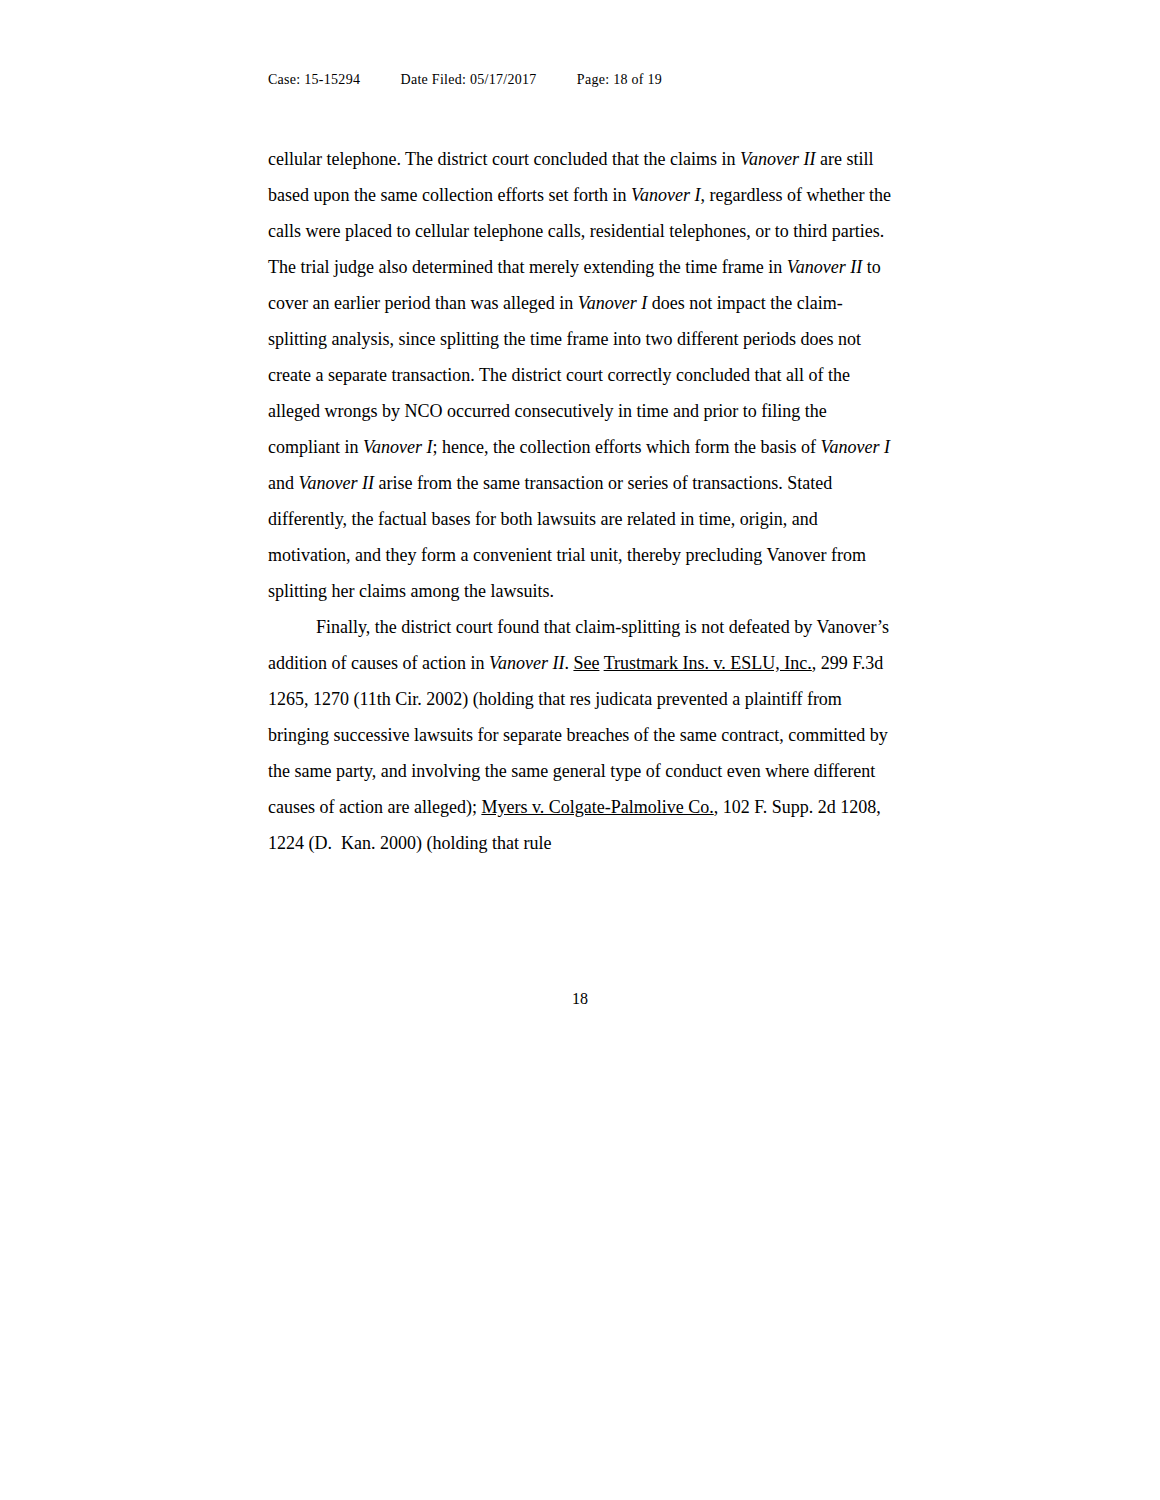Case: 15-15294 Date Filed: 05/17/2017 Page: 18 of 19
cellular telephone. The district court concluded that the claims in Vanover II are still based upon the same collection efforts set forth in Vanover I, regardless of whether the calls were placed to cellular telephone calls, residential telephones, or to third parties. The trial judge also determined that merely extending the time frame in Vanover II to cover an earlier period than was alleged in Vanover I does not impact the claim-splitting analysis, since splitting the time frame into two different periods does not create a separate transaction. The district court correctly concluded that all of the alleged wrongs by NCO occurred consecutively in time and prior to filing the compliant in Vanover I; hence, the collection efforts which form the basis of Vanover I and Vanover II arise from the same transaction or series of transactions. Stated differently, the factual bases for both lawsuits are related in time, origin, and motivation, and they form a convenient trial unit, thereby precluding Vanover from splitting her claims among the lawsuits.
Finally, the district court found that claim-splitting is not defeated by Vanover’s addition of causes of action in Vanover II. See Trustmark Ins. v. ESLU, Inc., 299 F.3d 1265, 1270 (11th Cir. 2002) (holding that res judicata prevented a plaintiff from bringing successive lawsuits for separate breaches of the same contract, committed by the same party, and involving the same general type of conduct even where different causes of action are alleged); Myers v. Colgate-Palmolive Co., 102 F. Supp. 2d 1208, 1224 (D. Kan. 2000) (holding that rule
18